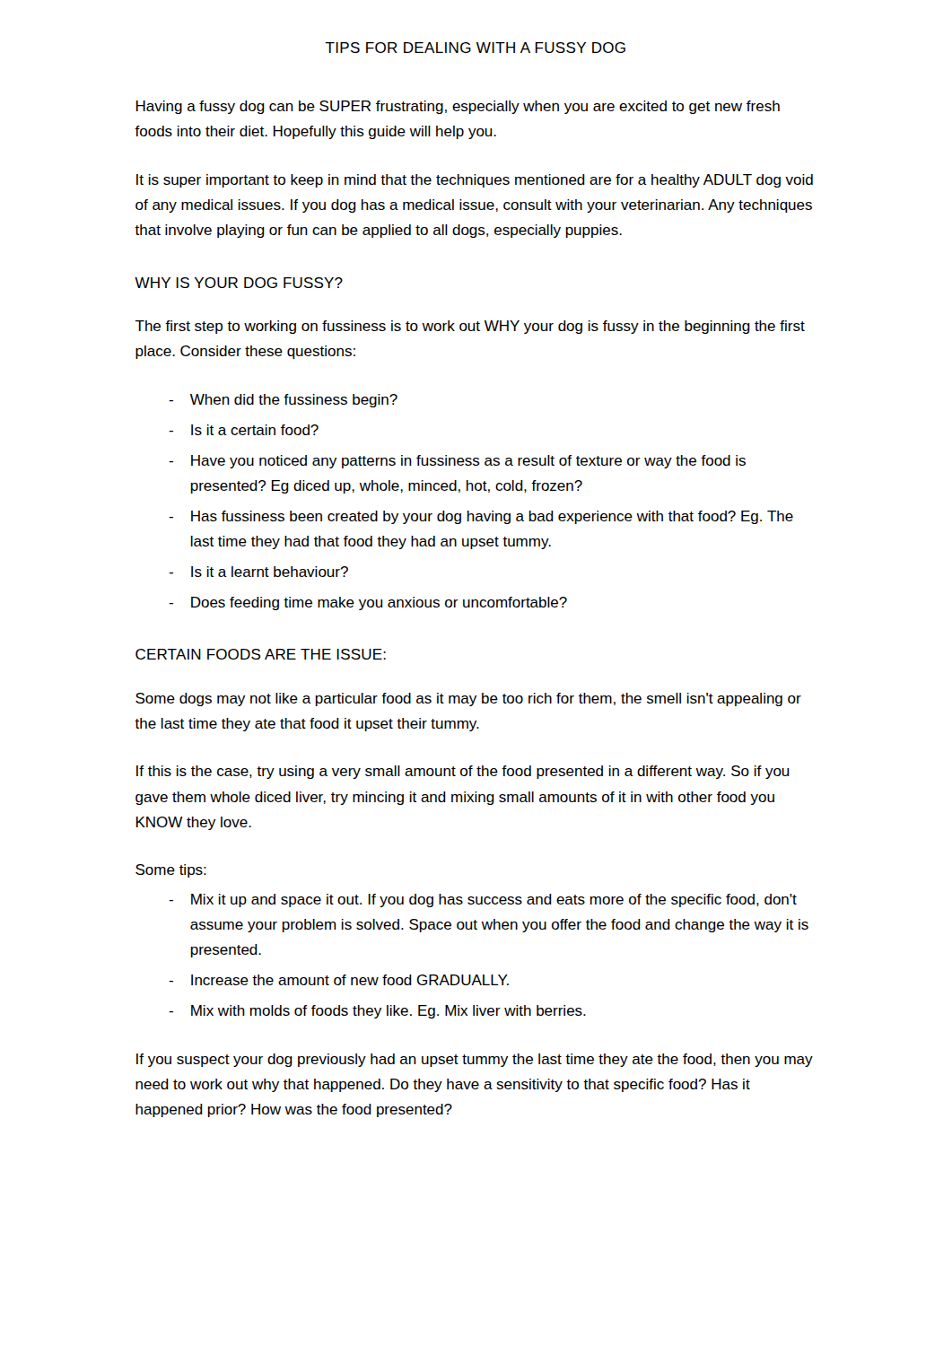TIPS FOR DEALING WITH A FUSSY DOG
Having a fussy dog can be SUPER frustrating, especially when you are excited to get new fresh foods into their diet. Hopefully this guide will help you.
It is super important to keep in mind that the techniques mentioned are for a healthy ADULT dog void of any medical issues. If you dog has a medical issue, consult with your veterinarian. Any techniques that involve playing or fun can be applied to all dogs, especially puppies.
WHY IS YOUR DOG FUSSY?
The first step to working on fussiness is to work out WHY your dog is fussy in the beginning the first place. Consider these questions:
When did the fussiness begin?
Is it a certain food?
Have you noticed any patterns in fussiness as a result of texture or way the food is presented? Eg diced up, whole, minced, hot, cold, frozen?
Has fussiness been created by your dog having a bad experience with that food? Eg. The last time they had that food they had an upset tummy.
Is it a learnt behaviour?
Does feeding time make you anxious or uncomfortable?
CERTAIN FOODS ARE THE ISSUE:
Some dogs may not like a particular food as it may be too rich for them, the smell isn't appealing or the last time they ate that food it upset their tummy.
If this is the case, try using a very small amount of the food presented in a different way. So if you gave them whole diced liver, try mincing it and mixing small amounts of it in with other food you KNOW they love.
Some tips:
Mix it up and space it out. If you dog has success and eats more of the specific food, don't assume your problem is solved. Space out when you offer the food and change the way it is presented.
Increase the amount of new food GRADUALLY.
Mix with molds of foods they like. Eg. Mix liver with berries.
If you suspect your dog previously had an upset tummy the last time they ate the food, then you may need to work out why that happened. Do they have a sensitivity to that specific food? Has it happened prior? How was the food presented?